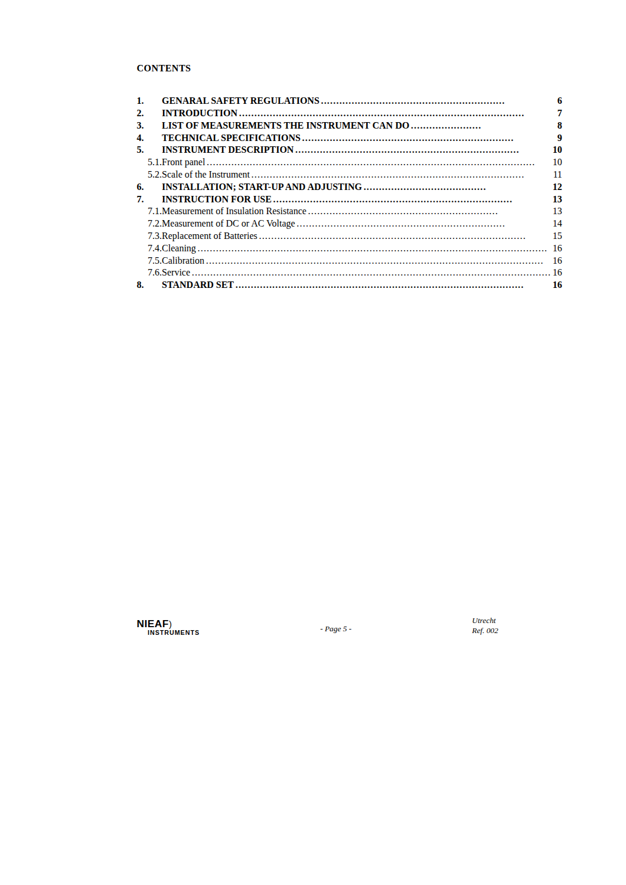Contents
| 1. | GENARAL SAFETY REGULATIONS ............................................................ 6 |
| 2. | INTRODUCTION ............................................................................................. 7 |
| 3. | LIST OF MEASUREMENTS THE INSTRUMENT CAN DO ....................... 8 |
| 4. | TECHNICAL SPECIFICATIONS ..................................................................... 9 |
| 5. | INSTRUMENT DESCRIPTION ......................................................................... 10 |
| 5.1. | Front panel ........................................................................................................... 10 |
| 5.2. | Scale of the Instrument ......................................................................................... 11 |
| 6. | INSTALLATION; START-UP AND ADJUSTING ........................................ 12 |
| 7. | INSTRUCTION FOR USE .............................................................................. 13 |
| 7.1. | Measurement of Insulation Resistance .............................................................. 13 |
| 7.2. | Measurement of DC or AC Voltage .................................................................... 14 |
| 7.3. | Replacement of Batteries ....................................................................................... 15 |
| 7.4. | Cleaning .................................................................................................................. 16 |
| 7.5. | Calibration .............................................................................................................. 16 |
| 7.6. | Service ..................................................................................................................... 16 |
| 8. | STANDARD SET .............................................................................................. 16 |
NIEAF) INSTRUMENTS
- Page 5 -
Utrecht
Ref. 002